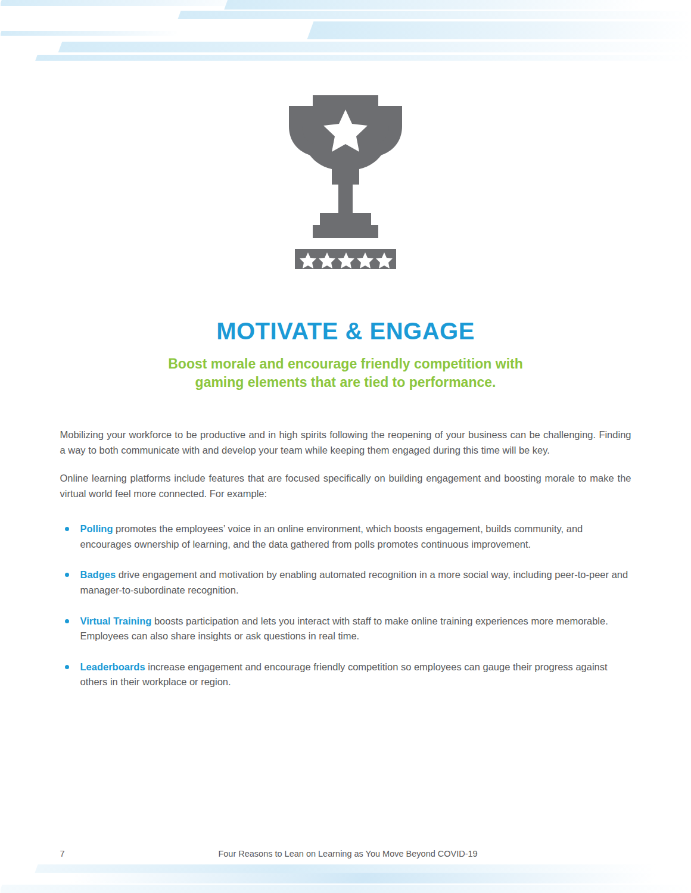MOTIVATE & ENGAGE
Boost morale and encourage friendly competition with
gaming elements that are tied to performance.
Mobilizing your workforce to be productive and in high spirits following the reopening of your business can be challenging. Finding a way to both communicate with and develop your team while keeping them engaged during this time will be key.
Online learning platforms include features that are focused specifically on building engagement and boosting morale to make the virtual world feel more connected. For example:
Polling promotes the employees’ voice in an online environment, which boosts engagement, builds community, and encourages ownership of learning, and the data gathered from polls promotes continuous improvement.
Badges drive engagement and motivation by enabling automated recognition in a more social way, including peer-to-peer and manager-to-subordinate recognition.
Virtual Training boosts participation and lets you interact with staff to make online training experiences more memorable. Employees can also share insights or ask questions in real time.
Leaderboards increase engagement and encourage friendly competition so employees can gauge their progress against others in their workplace or region.
7
Four Reasons to Lean on Learning as You Move Beyond COVID-19